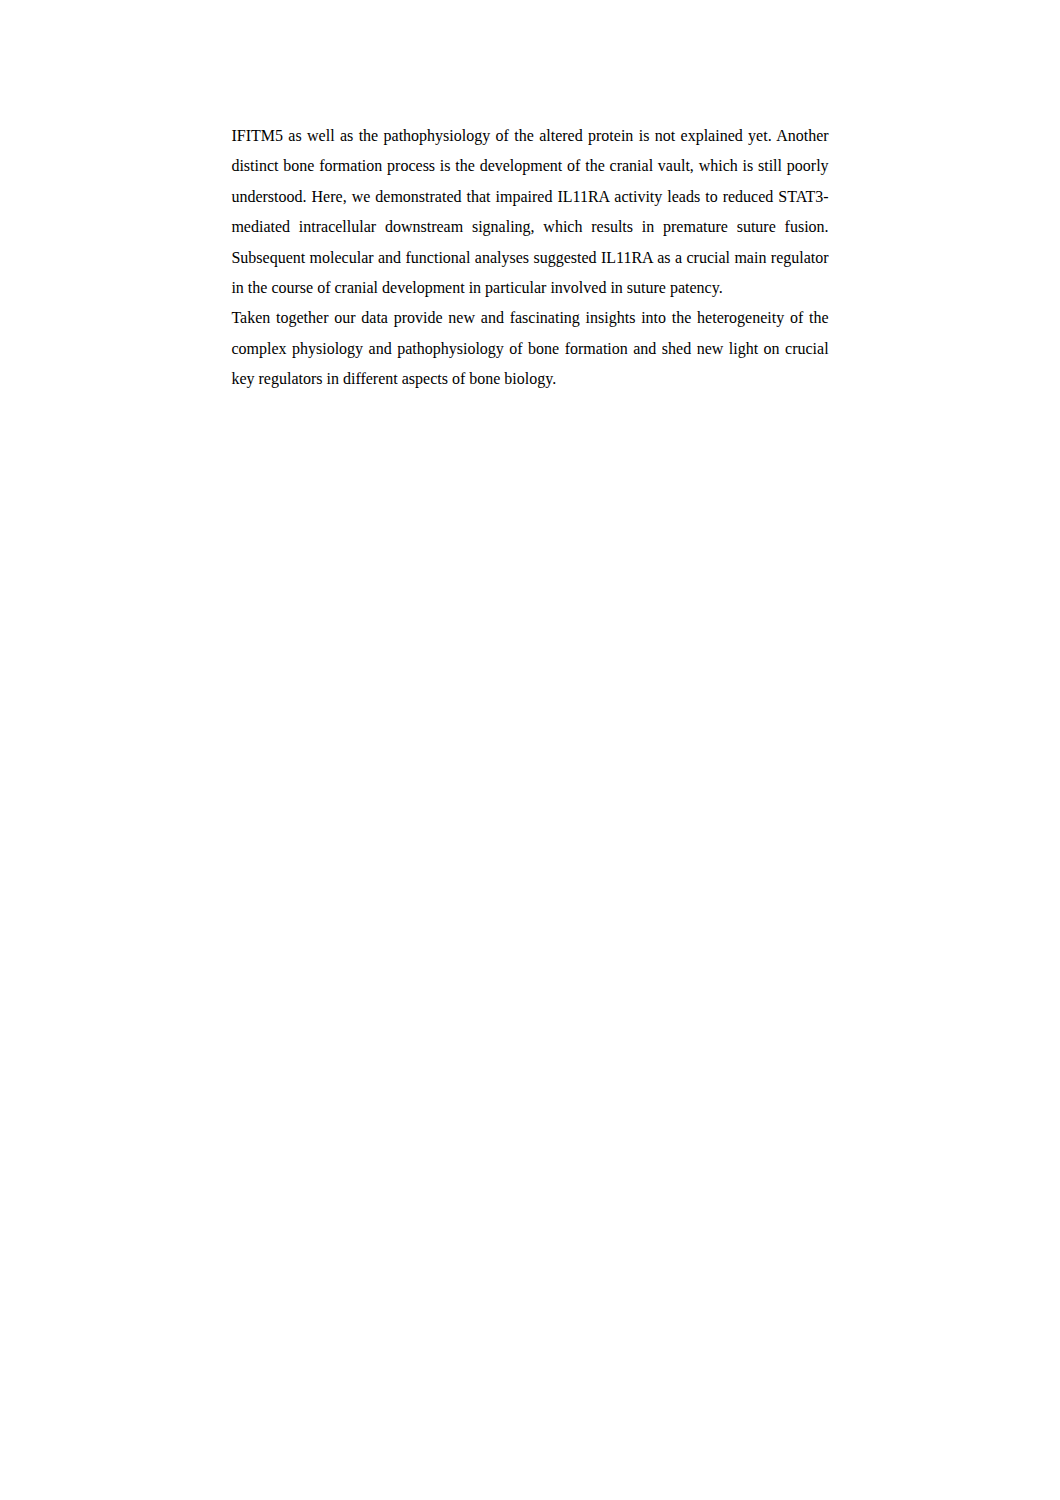IFITM5 as well as the pathophysiology of the altered protein is not explained yet. Another distinct bone formation process is the development of the cranial vault, which is still poorly understood. Here, we demonstrated that impaired IL11RA activity leads to reduced STAT3-mediated intracellular downstream signaling, which results in premature suture fusion. Subsequent molecular and functional analyses suggested IL11RA as a crucial main regulator in the course of cranial development in particular involved in suture patency.
Taken together our data provide new and fascinating insights into the heterogeneity of the complex physiology and pathophysiology of bone formation and shed new light on crucial key regulators in different aspects of bone biology.